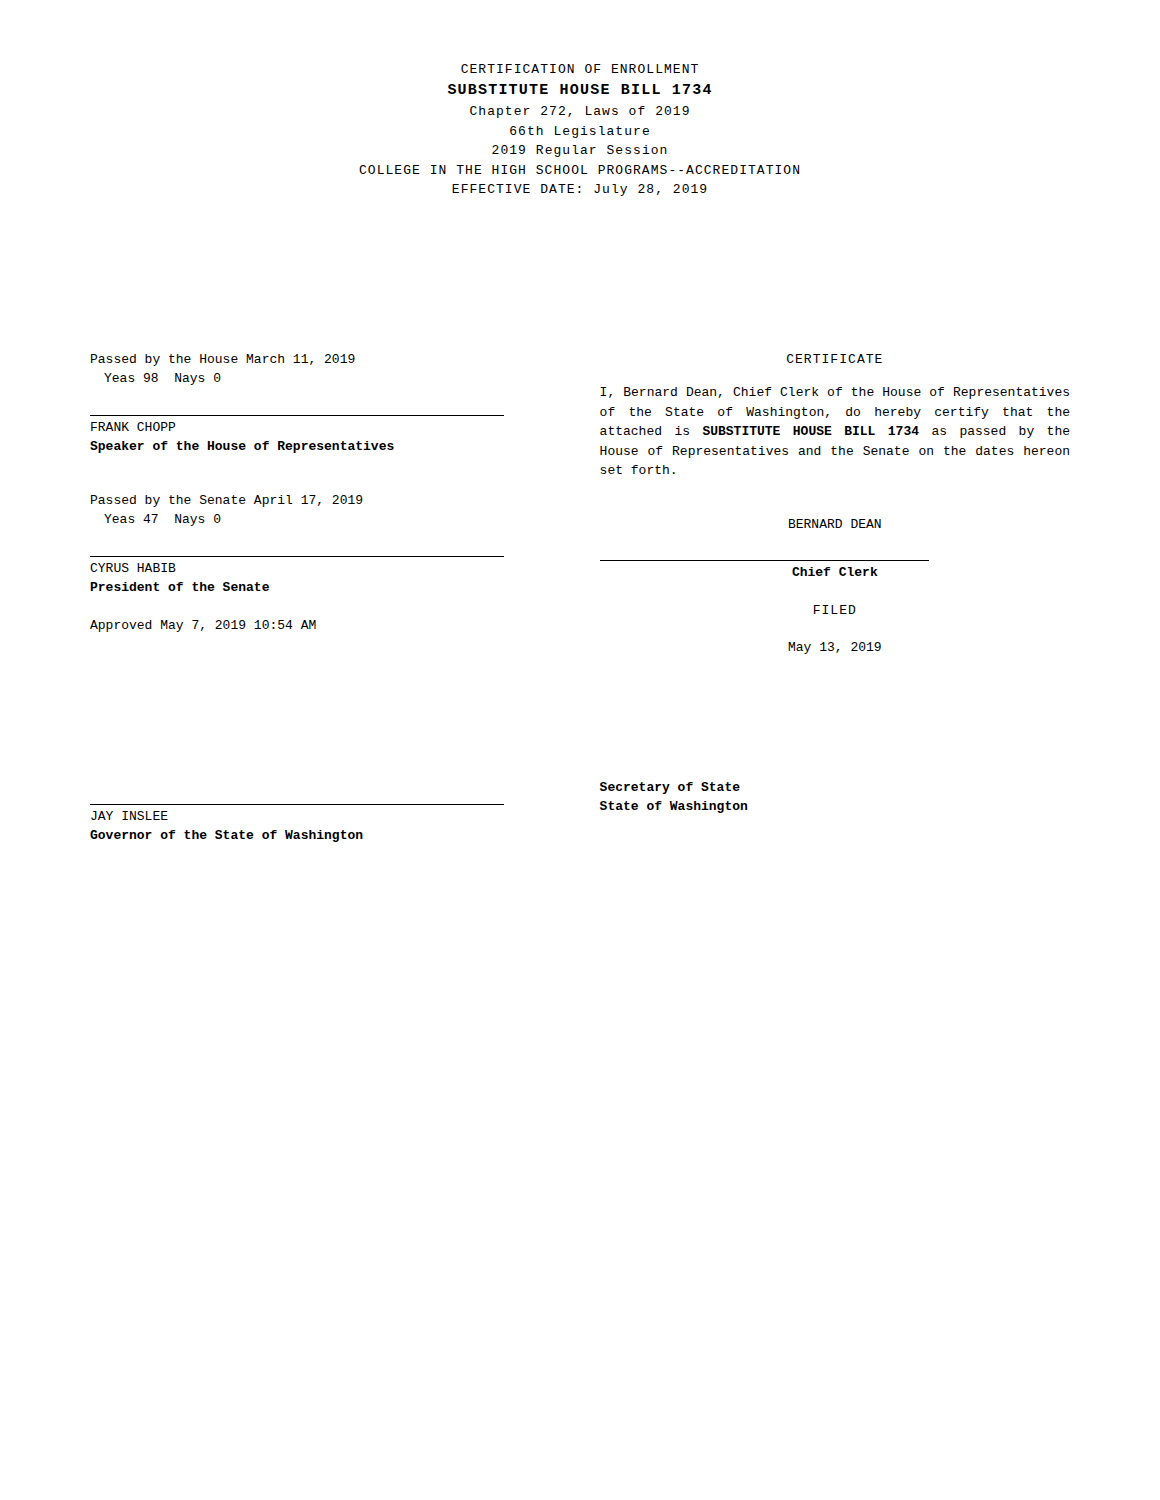CERTIFICATION OF ENROLLMENT
SUBSTITUTE HOUSE BILL 1734
Chapter 272, Laws of 2019
66th Legislature
2019 Regular Session
COLLEGE IN THE HIGH SCHOOL PROGRAMS--ACCREDITATION
EFFECTIVE DATE: July 28, 2019
| Passed by the House March 11, 2019 Yeas 98 Nays 0 FRANK CHOPP Speaker of the House of Representatives Passed by the Senate April 17, 2019 Yeas 47 Nays 0 CYRUS HABIB President of the Senate Approved May 7, 2019 10:54 AM | | CERTIFICATE I, Bernard Dean, Chief Clerk of the House of Representatives of the State of Washington, do hereby certify that the attached is SUBSTITUTE HOUSE BILL 1734 as passed by the House of Representatives and the Senate on the dates hereon set forth. BERNARD DEAN Chief Clerk FILED May 13, 2019 |
| JAY INSLEE Governor of the State of Washington | | Secretary of State State of Washington |